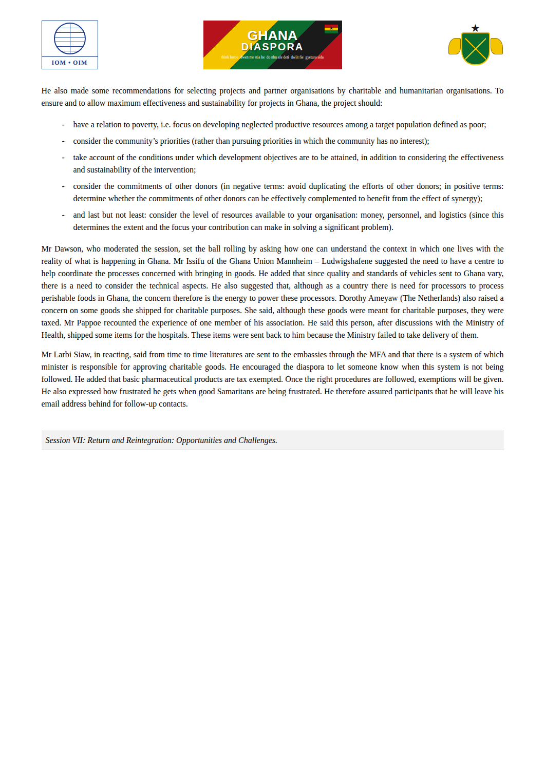IOM • OIM
GHANADIASPORA
think home dwen me stia he do nhu afe deti dwiit fie gyetura sida
★
He also made some recommendations for selecting projects and partner organisations by charitable and humanitarian organisations. To ensure and to allow maximum effectiveness and sustainability for projects in Ghana, the project should:
have a relation to poverty, i.e. focus on developing neglected productive resources among a target population defined as poor;
consider the community’s priorities (rather than pursuing priorities in which the community has no interest);
take account of the conditions under which development objectives are to be attained, in addition to considering the effectiveness and sustainability of the intervention;
consider the commitments of other donors (in negative terms: avoid duplicating the efforts of other donors; in positive terms: determine whether the commitments of other donors can be effectively complemented to benefit from the effect of synergy);
and last but not least: consider the level of resources available to your organisation: money, personnel, and logistics (since this determines the extent and the focus your contribution can make in solving a significant problem).
Mr Dawson, who moderated the session, set the ball rolling by asking how one can understand the context in which one lives with the reality of what is happening in Ghana. Mr Issifu of the Ghana Union Mannheim – Ludwigshafene suggested the need to have a centre to help coordinate the processes concerned with bringing in goods. He added that since quality and standards of vehicles sent to Ghana vary, there is a need to consider the technical aspects. He also suggested that, although as a country there is need for processors to process perishable foods in Ghana, the concern therefore is the energy to power these processors. Dorothy Ameyaw (The Netherlands) also raised a concern on some goods she shipped for charitable purposes. She said, although these goods were meant for charitable purposes, they were taxed. Mr Pappoe recounted the experience of one member of his association. He said this person, after discussions with the Ministry of Health, shipped some items for the hospitals. These items were sent back to him because the Ministry failed to take delivery of them.
Mr Larbi Siaw, in reacting, said from time to time literatures are sent to the embassies through the MFA and that there is a system of which minister is responsible for approving charitable goods. He encouraged the diaspora to let someone know when this system is not being followed. He added that basic pharmaceutical products are tax exempted. Once the right procedures are followed, exemptions will be given. He also expressed how frustrated he gets when good Samaritans are being frustrated. He therefore assured participants that he will leave his email address behind for follow-up contacts.
Session VII: Return and Reintegration: Opportunities and Challenges.